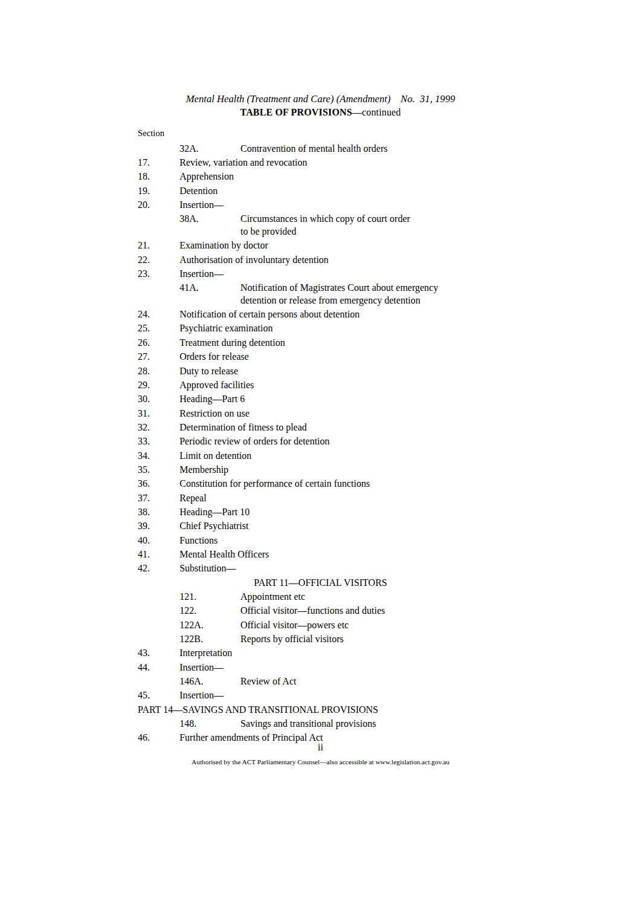Mental Health (Treatment and Care) (Amendment) No. 31, 1999
TABLE OF PROVISIONS—continued
Section
| | 32A. | Contravention of mental health orders |
| 17. | Review, variation and revocation |
| 18. | Apprehension |
| 19. | Detention |
| 20. | Insertion— |
| | 38A. | Circumstances in which copy of court order to be provided |
| 21. | Examination by doctor |
| 22. | Authorisation of involuntary detention |
| 23. | Insertion— |
| | 41A. | Notification of Magistrates Court about emergency detention or release from emergency detention |
| 24. | Notification of certain persons about detention |
| 25. | Psychiatric examination |
| 26. | Treatment during detention |
| 27. | Orders for release |
| 28. | Duty to release |
| 29. | Approved facilities |
| 30. | Heading—Part 6 |
| 31. | Restriction on use |
| 32. | Determination of fitness to plead |
| 33. | Periodic review of orders for detention |
| 34. | Limit on detention |
| 35. | Membership |
| 36. | Constitution for performance of certain functions |
| 37. | Repeal |
| 38. | Heading—Part 10 |
| 39. | Chief Psychiatrist |
| 40. | Functions |
| 41. | Mental Health Officers |
| 42. | Substitution— |
| PART 11—OFFICIAL VISITORS |
| | 121. | Appointment etc |
| | 122. | Official visitor—functions and duties |
| | 122A. | Official visitor—powers etc |
| | 122B. | Reports by official visitors |
| 43. | Interpretation |
| 44. | Insertion— |
| | 146A. | Review of Act |
| 45. | Insertion— |
| PART 14—SAVINGS AND TRANSITIONAL PROVISIONS |
| | 148. | Savings and transitional provisions |
| 46. | Further amendments of Principal Act |
ii
Authorised by the ACT Parliamentary Counsel—also accessible at www.legislation.act.gov.au